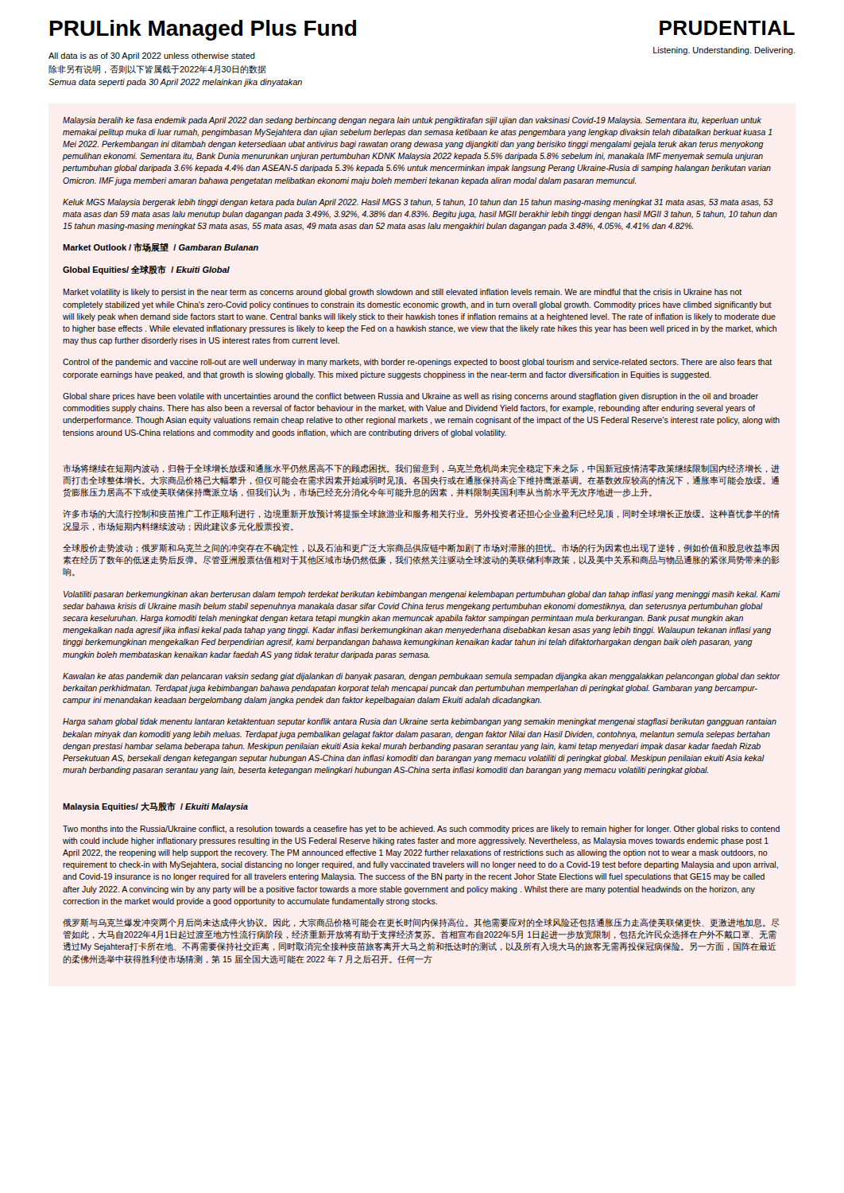PRULink Managed Plus Fund
All data is as of 30 April 2022 unless otherwise stated
除非另有说明，否则以下皆属截于2022年4月30日的数据
Semua data seperti pada 30 April 2022 melainkan jika dinyatakan
PRUDENTIAL
Listening. Understanding. Delivering.
Malaysia beralih ke fasa endemik pada April 2022 dan sedang berbincang dengan negara lain untuk pengiktirafan sijil ujian dan vaksinasi Covid-19 Malaysia. Sementara itu, keperluan untuk memakai pelitup muka di luar rumah, pengimbasan MySejahtera dan ujian sebelum berlepas dan semasa ketibaan ke atas pengembara yang lengkap divaksin telah dibatalkan berkuat kuasa 1 Mei 2022. Perkembangan ini ditambah dengan ketersediaan ubat antivirus bagi rawatan orang dewasa yang dijangkiti dan yang berisiko tinggi mengalami gejala teruk akan terus menyokong pemulihan ekonomi. Sementara itu, Bank Dunia menurunkan unjuran pertumbuhan KDNK Malaysia 2022 kepada 5.5% daripada 5.8% sebelum ini, manakala IMF menyemak semula unjuran pertumbuhan global daripada 3.6% kepada 4.4% dan ASEAN-5 daripada 5.3% kepada 5.6% untuk mencerminkan impak langsung Perang Ukraine-Rusia di samping halangan berikutan varian Omicron. IMF juga memberi amaran bahawa pengetatan melibatkan ekonomi maju boleh memberi tekanan kepada aliran modal dalam pasaran memuncul.
Keluk MGS Malaysia bergerak lebih tinggi dengan ketara pada bulan April 2022. Hasil MGS 3 tahun, 5 tahun, 10 tahun dan 15 tahun masing-masing meningkat 31 mata asas, 53 mata asas, 53 mata asas dan 59 mata asas lalu menutup bulan dagangan pada 3.49%, 3.92%, 4.38% dan 4.83%. Begitu juga, hasil MGII berakhir lebih tinggi dengan hasil MGII 3 tahun, 5 tahun, 10 tahun dan 15 tahun masing-masing meningkat 53 mata asas, 55 mata asas, 49 mata asas dan 52 mata asas lalu mengakhiri bulan dagangan pada 3.48%, 4.05%, 4.41% dan 4.82%.
Market Outlook / 市场展望 / Gambaran Bulanan
Global Equities/ 全球股市 / Ekuiti Global
Market volatility is likely to persist in the near term as concerns around global growth slowdown and still elevated inflation levels remain. We are mindful that the crisis in Ukraine has not completely stabilized yet while China's zero-Covid policy continues to constrain its domestic economic growth, and in turn overall global growth. Commodity prices have climbed significantly but will likely peak when demand side factors start to wane. Central banks will likely stick to their hawkish tones if inflation remains at a heightened level. The rate of inflation is likely to moderate due to higher base effects . While elevated inflationary pressures is likely to keep the Fed on a hawkish stance, we view that the likely rate hikes this year has been well priced in by the market, which may thus cap further disorderly rises in US interest rates from current level.
Control of the pandemic and vaccine roll-out are well underway in many markets, with border re-openings expected to boost global tourism and service-related sectors. There are also fears that corporate earnings have peaked, and that growth is slowing globally. This mixed picture suggests choppiness in the near-term and factor diversification in Equities is suggested.
Global share prices have been volatile with uncertainties around the conflict between Russia and Ukraine as well as rising concerns around stagflation given disruption in the oil and broader commodities supply chains. There has also been a reversal of factor behaviour in the market, with Value and Dividend Yield factors, for example, rebounding after enduring several years of underperformance. Though Asian equity valuations remain cheap relative to other regional markets , we remain cognisant of the impact of the US Federal Reserve's interest rate policy, along with tensions around US-China relations and commodity and goods inflation, which are contributing drivers of global volatility.
市场将继续在短期内波动，归咎于全球增长放缓和通胀水平仍然居高不下的顾虑困扰。我们留意到，乌克兰危机尚未完全稳定下来之际，中国新冠疫情清零政策继续限制国内经济增长，进而打击全球整体增长。大宗商品价格已大幅攀升，但仅可能会在需求因素开始减弱时见顶。各国央行或在通胀保持高企下维持鹰派基调。在基数效应较高的情况下，通胀率可能会放缓。通货膨胀压力居高不下或使美联储保持鹰派立场，但我们认为，市场已经充分消化今年可能升息的因素，并料限制美国利率从当前水平无次序地进一步上升。
许多市场的大流行控制和疫苗推广工作正顺利进行，边境重新开放预计将提振全球旅游业和服务相关行业。另外投资者还担心企业盈利已经见顶，同时全球增长正放缓。这种喜忧参半的情况显示，市场短期内料继续波动；因此建议多元化股票投资。
全球股价走势波动；俄罗斯和乌克兰之间的冲突存在不确定性，以及石油和更广泛大宗商品供应链中断加剧了市场对滞胀的担忧。市场的行为因素也出现了逆转，例如价值和股息收益率因素在经历了数年的低迷走势后反弹。尽管亚洲股票估值相对于其他区域市场仍然低廉，我们依然关注驱动全球波动的美联储利率政策，以及美中关系和商品与物品通胀的紧张局势带来的影响。
Volatiliti pasaran berkemungkinan akan berterusan dalam tempoh terdekat berikutan kebimbangan mengenai kelembapan pertumbuhan global dan tahap inflasi yang meninggi masih kekal. Kami sedar bahawa krisis di Ukraine masih belum stabil sepenuhnya manakala dasar sifar Covid China terus mengekang pertumbuhan ekonomi domestiknya, dan seterusnya pertumbuhan global secara keseluruhan. Harga komoditi telah meningkat dengan ketara tetapi mungkin akan memuncak apabila faktor sampingan permintaan mula berkurangan. Bank pusat mungkin akan mengekalkan nada agresif jika inflasi kekal pada tahap yang tinggi. Kadar inflasi berkemungkinan akan menyederhana disebabkan kesan asas yang lebih tinggi. Walaupun tekanan inflasi yang tinggi berkemungkinan mengekalkan Fed berpendirian agresif, kami berpandangan bahawa kemungkinan kenaikan kadar tahun ini telah difaktorhargakan dengan baik oleh pasaran, yang mungkin boleh membataskan kenaikan kadar faedah AS yang tidak teratur daripada paras semasa.
Kawalan ke atas pandemik dan pelancaran vaksin sedang giat dijalankan di banyak pasaran, dengan pembukaan semula sempadan dijangka akan menggalakkan pelancongan global dan sektor berkaitan perkhidmatan. Terdapat juga kebimbangan bahawa pendapatan korporat telah mencapai puncak dan pertumbuhan memperlahan di peringkat global. Gambaran yang bercampur-campur ini menandakan keadaan bergelombang dalam jangka pendek dan faktor kepelbagaian dalam Ekuiti adalah dicadangkan.
Harga saham global tidak menentu lantaran ketaktentuan seputar konflik antara Rusia dan Ukraine serta kebimbangan yang semakin meningkat mengenai stagflasi berikutan gangguan rantaian bekalan minyak dan komoditi yang lebih meluas. Terdapat juga pembalikan gelagat faktor dalam pasaran, dengan faktor Nilai dan Hasil Dividen, contohnya, melantun semula selepas bertahan dengan prestasi hambar selama beberapa tahun. Meskipun penilaian ekuiti Asia kekal murah berbanding pasaran serantau yang lain, kami tetap menyedari impak dasar kadar faedah Rizab Persekutuan AS, bersekali dengan ketegangan seputar hubungan AS-China dan inflasi komoditi dan barangan yang memacu volatiliti di peringkat global. Meskipun penilaian ekuiti Asia kekal murah berbanding pasaran serantau yang lain, beserta ketegangan melingkari hubungan AS-China serta inflasi komoditi dan barangan yang memacu volatiliti peringkat global.
Malaysia Equities/ 大马股市 / Ekuiti Malaysia
Two months into the Russia/Ukraine conflict, a resolution towards a ceasefire has yet to be achieved. As such commodity prices are likely to remain higher for longer. Other global risks to contend with could include higher inflationary pressures resulting in the US Federal Reserve hiking rates faster and more aggressively. Nevertheless, as Malaysia moves towards endemic phase post 1 April 2022, the reopening will help support the recovery. The PM announced effective 1 May 2022 further relaxations of restrictions such as allowing the option not to wear a mask outdoors, no requirement to check-in with MySejahtera, social distancing no longer required, and fully vaccinated travelers will no longer need to do a Covid-19 test before departing Malaysia and upon arrival, and Covid-19 insurance is no longer required for all travelers entering Malaysia. The success of the BN party in the recent Johor State Elections will fuel speculations that GE15 may be called after July 2022. A convincing win by any party will be a positive factor towards a more stable government and policy making . Whilst there are many potential headwinds on the horizon, any correction in the market would provide a good opportunity to accumulate fundamentally strong stocks.
俄罗斯与乌克兰爆发冲突两个月后尚未达成停火协议。因此，大宗商品价格可能会在更长时间内保持高位。其他需要应对的全球风险还包括通胀压力走高使美联储更快、更激进地加息。尽管如此，大马自2022年4月1日起过渡至地方性流行病阶段，经济重新开放将有助于支撑经济复苏。首相宣布自2022年5月 1日起进一步放宽限制，包括允许民众选择在户外不戴口罩、无需透过My Sejahtera打卡所在地、不再需要保持社交距离，同时取消完全接种疫苗旅客离开大马之前和抵达时的测试，以及所有入境大马的旅客无需再投保冠病保险。另一方面，国阵在最近的柔佛州选举中获得胜利使市场猜测，第 15 届全国大选可能在 2022 年 7 月之后召开。任何一方